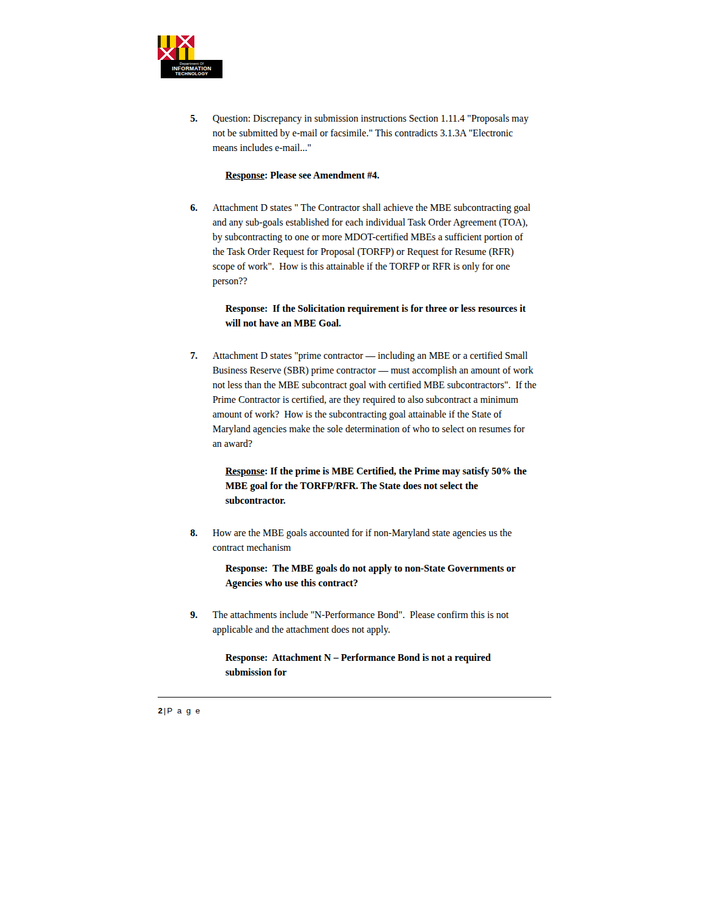Department Of INFORMATION TECHNOLOGY
Question: Discrepancy in submission instructions Section 1.11.4 "Proposals may not be submitted by e-mail or facsimile." This contradicts 3.1.3A "Electronic means includes e-mail..."
Response: Please see Amendment #4.
Attachment D states " The Contractor shall achieve the MBE subcontracting goal and any sub-goals established for each individual Task Order Agreement (TOA), by subcontracting to one or more MDOT-certified MBEs a sufficient portion of the Task Order Request for Proposal (TORFP) or Request for Resume (RFR) scope of work". How is this attainable if the TORFP or RFR is only for one person??
Response: If the Solicitation requirement is for three or less resources it will not have an MBE Goal.
Attachment D states "prime contractor — including an MBE or a certified Small Business Reserve (SBR) prime contractor — must accomplish an amount of work not less than the MBE subcontract goal with certified MBE subcontractors". If the Prime Contractor is certified, are they required to also subcontract a minimum amount of work? How is the subcontracting goal attainable if the State of Maryland agencies make the sole determination of who to select on resumes for an award?
Response: If the prime is MBE Certified, the Prime may satisfy 50% the MBE goal for the TORFP/RFR. The State does not select the subcontractor.
How are the MBE goals accounted for if non-Maryland state agencies us the contract mechanism
Response: The MBE goals do not apply to non-State Governments or Agencies who use this contract?
The attachments include "N-Performance Bond". Please confirm this is not applicable and the attachment does not apply.
Response: Attachment N – Performance Bond is not a required submission for
2|P a g e